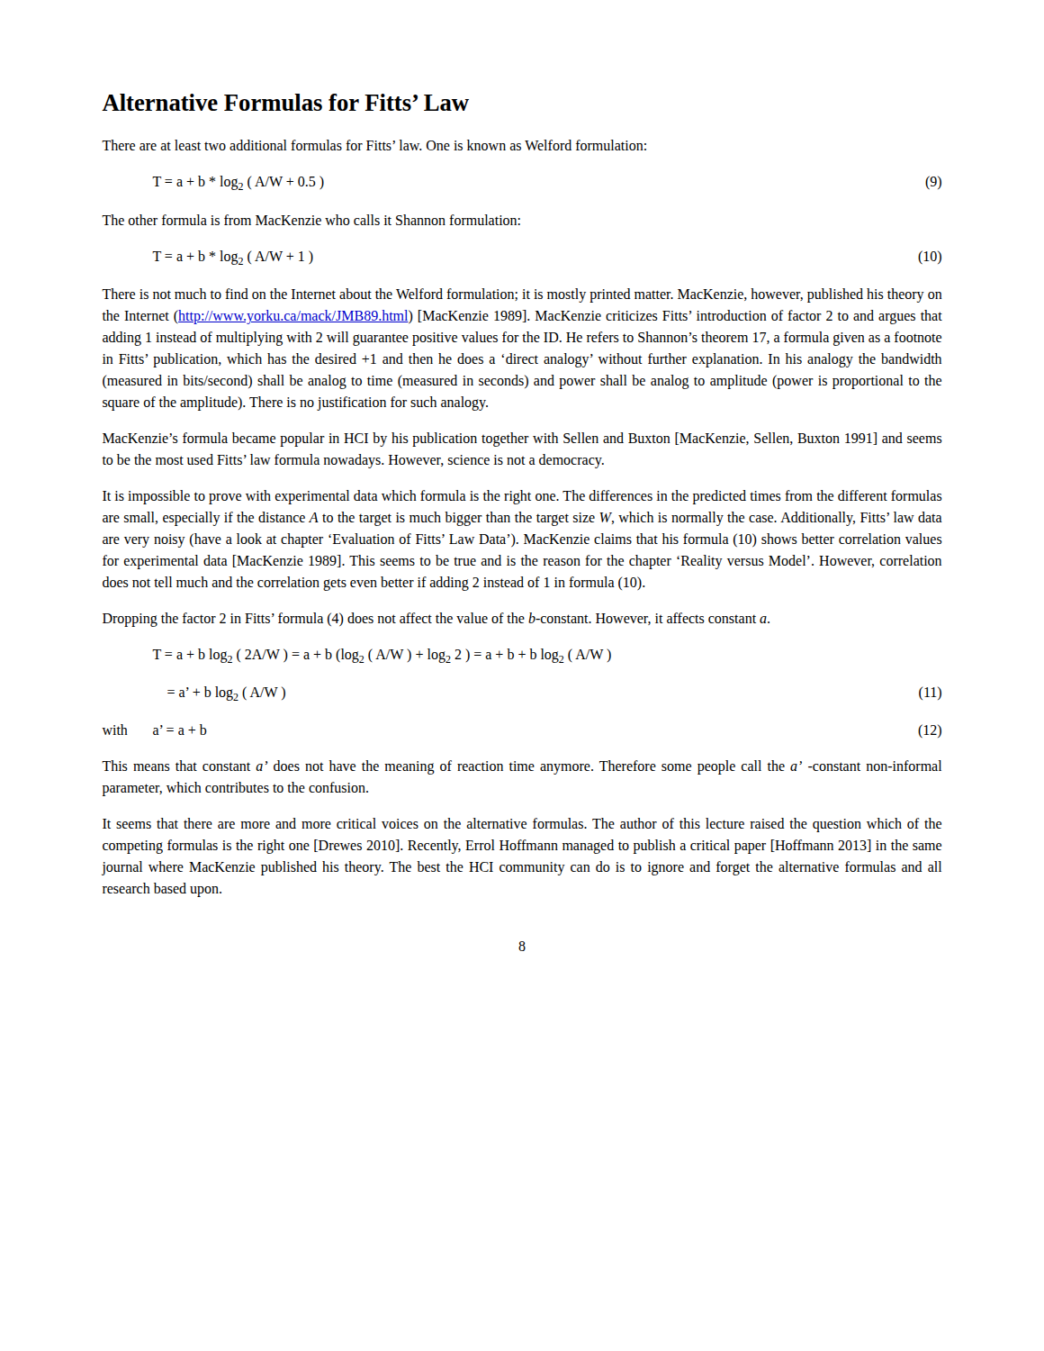Alternative Formulas for Fitts’ Law
There are at least two additional formulas for Fitts’ law. One is known as Welford formulation:
T = a + b * log2 ( A/W + 0.5 )(9)
The other formula is from MacKenzie who calls it Shannon formulation:
T = a + b * log2 ( A/W + 1 )(10)
There is not much to find on the Internet about the Welford formulation; it is mostly printed matter. MacKenzie, however, published his theory on the Internet (http://www.yorku.ca/mack/JMB89.html) [MacKenzie 1989]. MacKenzie criticizes Fitts’ introduction of factor 2 to and argues that adding 1 instead of multiplying with 2 will guarantee positive values for the ID. He refers to Shannon’s theorem 17, a formula given as a footnote in Fitts’ publication, which has the desired +1 and then he does a ‘direct analogy’ without further explanation. In his analogy the bandwidth (measured in bits/second) shall be analog to time (measured in seconds) and power shall be analog to amplitude (power is proportional to the square of the amplitude). There is no justification for such analogy.
MacKenzie’s formula became popular in HCI by his publication together with Sellen and Buxton [MacKenzie, Sellen, Buxton 1991] and seems to be the most used Fitts’ law formula nowadays. However, science is not a democracy.
It is impossible to prove with experimental data which formula is the right one. The differences in the predicted times from the different formulas are small, especially if the distance A to the target is much bigger than the target size W, which is normally the case. Additionally, Fitts’ law data are very noisy (have a look at chapter ‘Evaluation of Fitts’ Law Data’). MacKenzie claims that his formula (10) shows better correlation values for experimental data [MacKenzie 1989]. This seems to be true and is the reason for the chapter ‘Reality versus Model’. However, correlation does not tell much and the correlation gets even better if adding 2 instead of 1 in formula (10).
Dropping the factor 2 in Fitts’ formula (4) does not affect the value of the b-constant. However, it affects constant a.
T = a + b log2 ( 2A/W ) = a + b (log2 ( A/W ) + log2 2 ) = a + b + b log2 ( A/W )
= a’ + b log2 ( A/W )(11)
witha’ = a + b(12)
This means that constant a’ does not have the meaning of reaction time anymore. Therefore some people call the a’ -constant non-informal parameter, which contributes to the confusion.
It seems that there are more and more critical voices on the alternative formulas. The author of this lecture raised the question which of the competing formulas is the right one [Drewes 2010]. Recently, Errol Hoffmann managed to publish a critical paper [Hoffmann 2013] in the same journal where MacKenzie published his theory. The best the HCI community can do is to ignore and forget the alternative formulas and all research based upon.
8